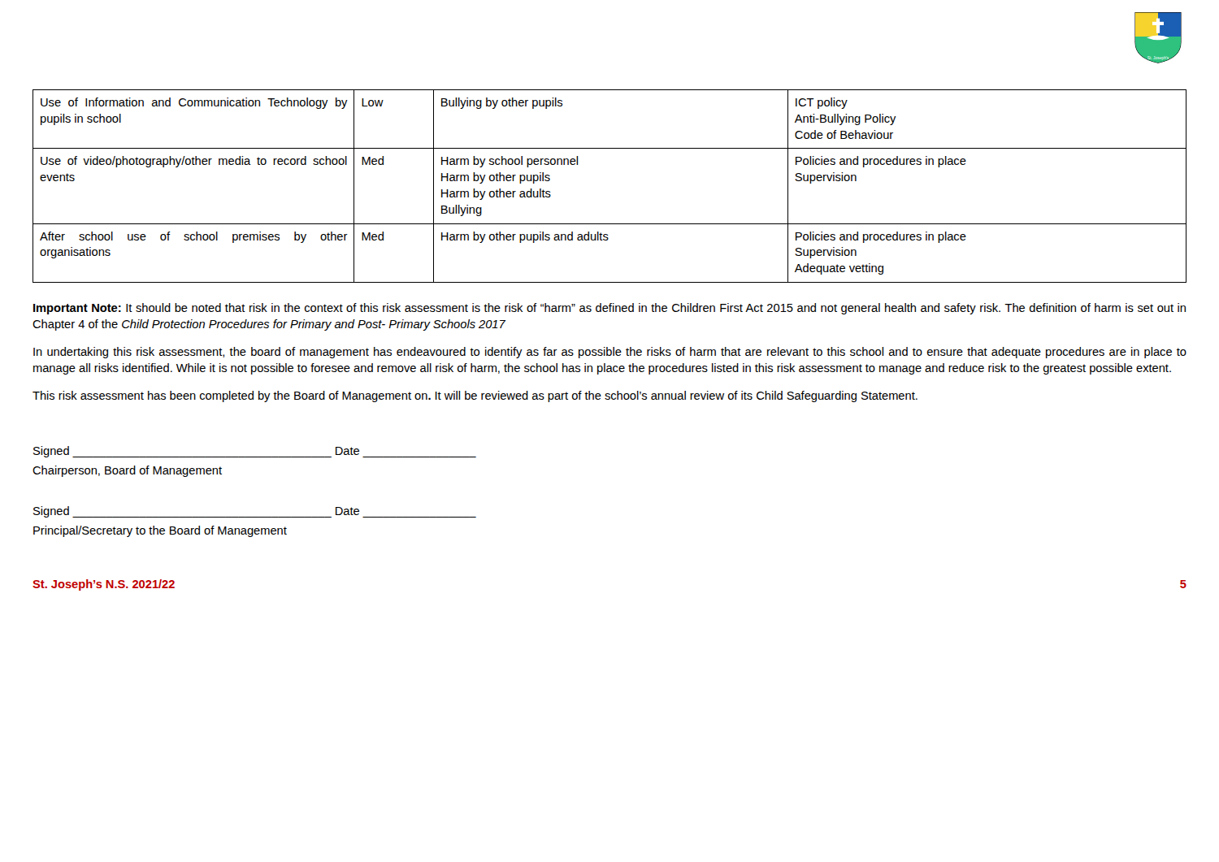St. Joseph's
| Use of Information and Communication Technology by pupils in school | Low | Bullying by other pupils | ICT policy Anti-Bullying Policy Code of Behaviour |
| Use of video/photography/other media to record school events | Med | Harm by school personnel Harm by other pupils Harm by other adults Bullying | Policies and procedures in place Supervision |
| After school use of school premises by other organisations | Med | Harm by other pupils and adults | Policies and procedures in place Supervision Adequate vetting |
Important Note: It should be noted that risk in the context of this risk assessment is the risk of “harm” as defined in the Children First Act 2015 and not general health and safety risk. The definition of harm is set out in Chapter 4 of the Child Protection Procedures for Primary and Post- Primary Schools 2017
In undertaking this risk assessment, the board of management has endeavoured to identify as far as possible the risks of harm that are relevant to this school and to ensure that adequate procedures are in place to manage all risks identified. While it is not possible to foresee and remove all risk of harm, the school has in place the procedures listed in this risk assessment to manage and reduce risk to the greatest possible extent.
This risk assessment has been completed by the Board of Management on. It will be reviewed as part of the school’s annual review of its Child Safeguarding Statement.
Signed _______________________________________ Date _________________
Chairperson, Board of Management
Signed _______________________________________ Date _________________
Principal/Secretary to the Board of Management
St. Joseph’s N.S. 2021/22 5